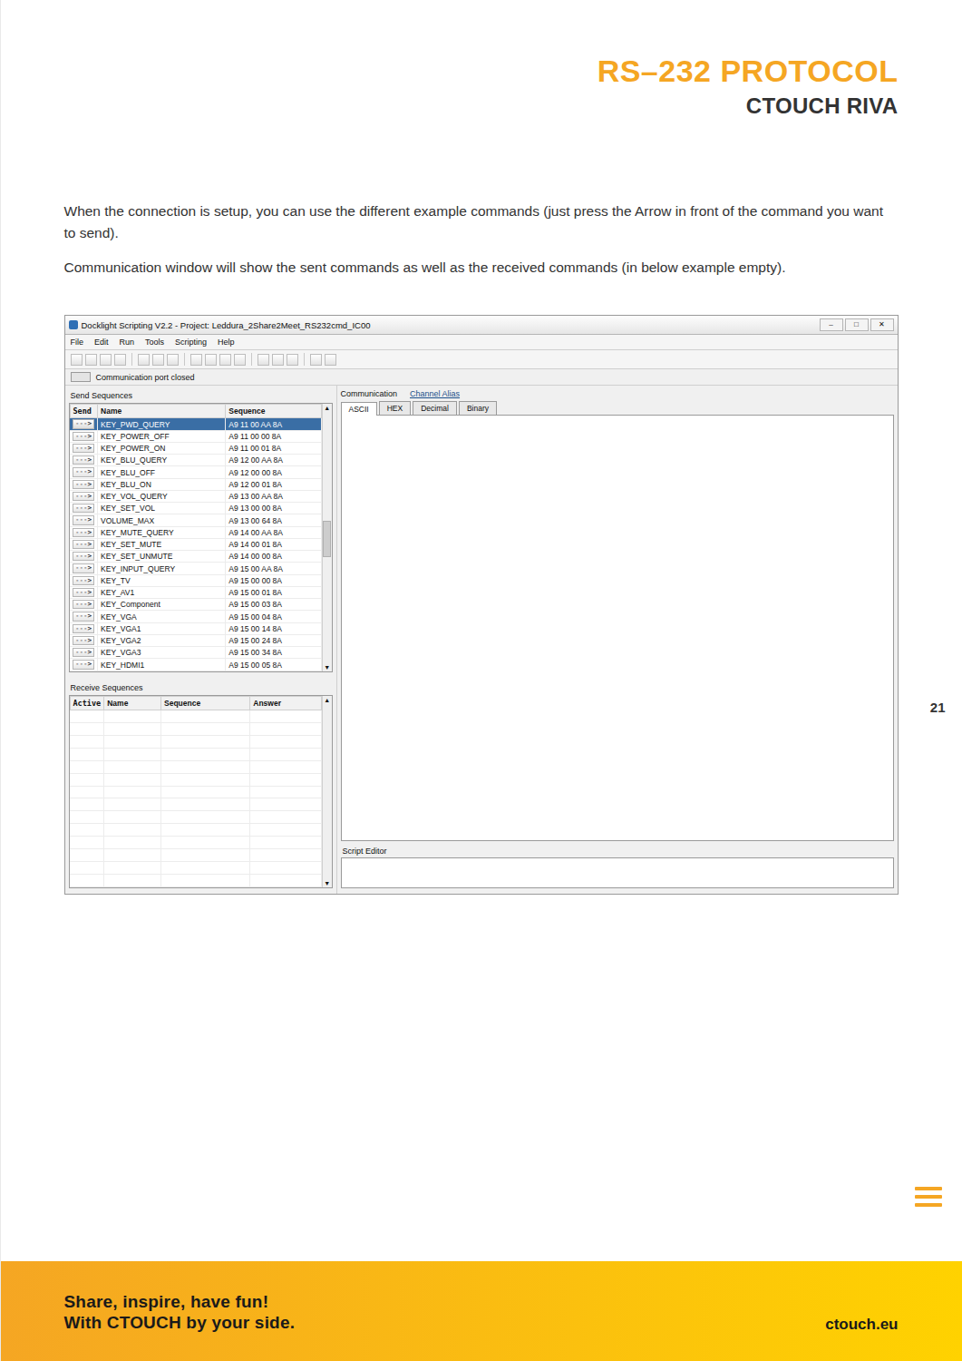RS–232 PROTOCOL
CTOUCH RIVA
When the connection is setup, you can use the different example commands (just press the Arrow in front of the command you want to send).
Communication window will show the sent commands as well as the received commands (in below example empty).
21
Docklight Scripting V2.2 - Project: Leddura_2Share2Meet_RS232cmd_IC00
–□✕
File Edit Run Tools Scripting Help
Communication port closed
Send Sequences
| Send | Name | Sequence |
| --- | --- | --- |
| ---> | KEY_PWD_QUERY | A9 11 00 AA 8A |
| ---> | KEY_POWER_OFF | A9 11 00 00 8A |
| ---> | KEY_POWER_ON | A9 11 00 01 8A |
| ---> | KEY_BLU_QUERY | A9 12 00 AA 8A |
| ---> | KEY_BLU_OFF | A9 12 00 00 8A |
| ---> | KEY_BLU_ON | A9 12 00 01 8A |
| ---> | KEY_VOL_QUERY | A9 13 00 AA 8A |
| ---> | KEY_SET_VOL | A9 13 00 00 8A |
| ---> | VOLUME_MAX | A9 13 00 64 8A |
| ---> | KEY_MUTE_QUERY | A9 14 00 AA 8A |
| ---> | KEY_SET_MUTE | A9 14 00 01 8A |
| ---> | KEY_SET_UNMUTE | A9 14 00 00 8A |
| ---> | KEY_INPUT_QUERY | A9 15 00 AA 8A |
| ---> | KEY_TV | A9 15 00 00 8A |
| ---> | KEY_AV1 | A9 15 00 01 8A |
| ---> | KEY_Component | A9 15 00 03 8A |
| ---> | KEY_VGA | A9 15 00 04 8A |
| ---> | KEY_VGA1 | A9 15 00 14 8A |
| ---> | KEY_VGA2 | A9 15 00 24 8A |
| ---> | KEY_VGA3 | A9 15 00 34 8A |
| ---> | KEY_HDMI1 | A9 15 00 05 8A |
▲
▼
Receive Sequences
| Active | Name | Sequence | Answer |
| --- | --- | --- | --- |
▲ ▼
Communication Channel Alias
ASCII HEX Decimal Binary
Script Editor
Share, inspire, have fun!
With CTOUCH by your side.
ctouch.eu